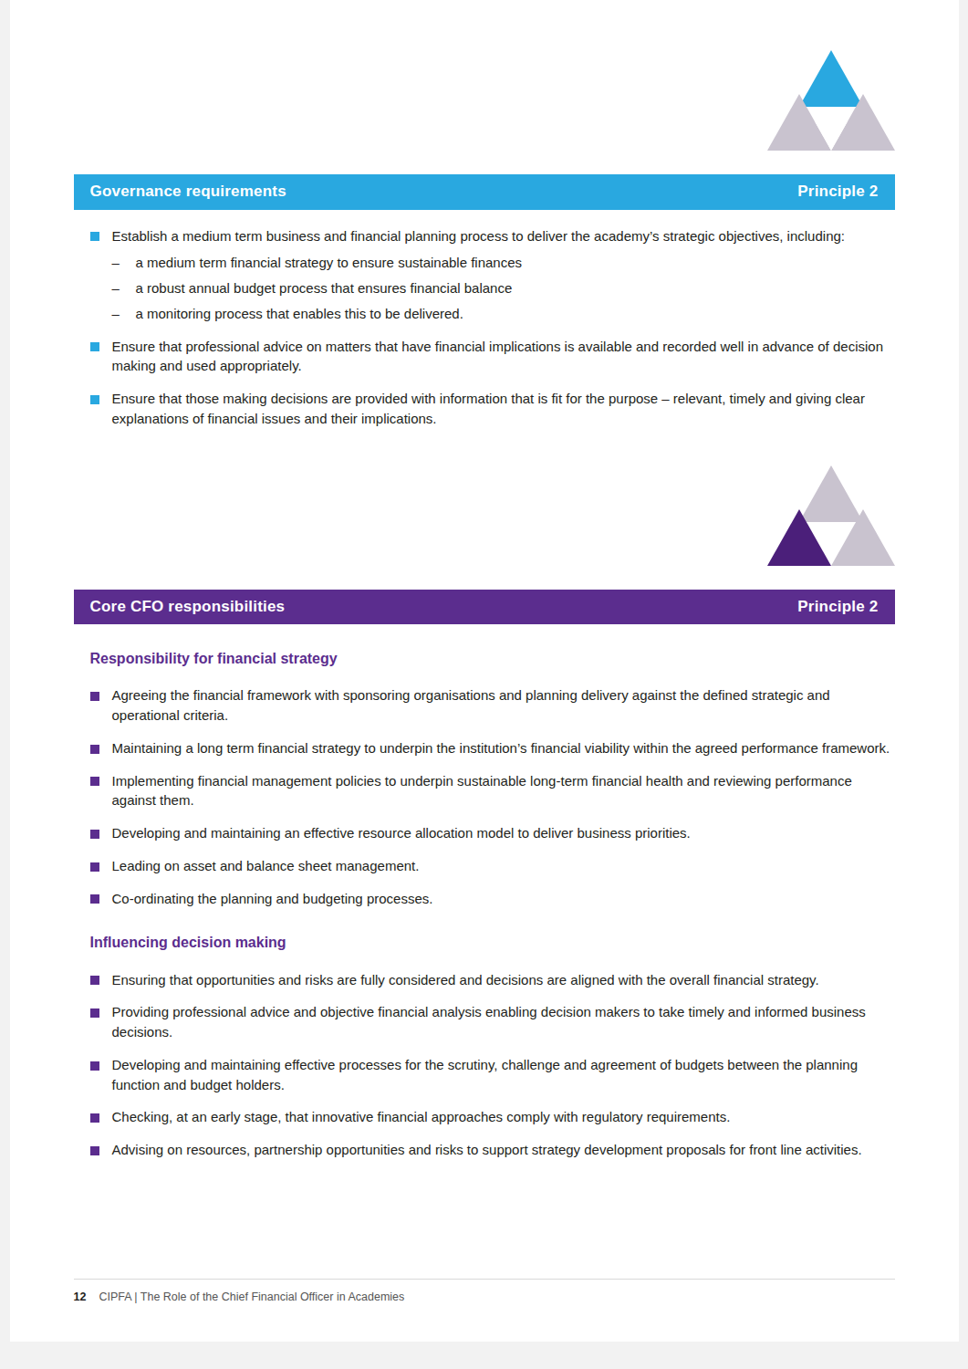Governance requirements Principle 2
Establish a medium term business and financial planning process to deliver the academy’s strategic objectives, including:
a medium term financial strategy to ensure sustainable finances
a robust annual budget process that ensures financial balance
a monitoring process that enables this to be delivered.
Ensure that professional advice on matters that have financial implications is available and recorded well in advance of decision making and used appropriately.
Ensure that those making decisions are provided with information that is fit for the purpose – relevant, timely and giving clear explanations of financial issues and their implications.
Core CFO responsibilities Principle 2
Responsibility for financial strategy
Agreeing the financial framework with sponsoring organisations and planning delivery against the defined strategic and operational criteria.
Maintaining a long term financial strategy to underpin the institution’s financial viability within the agreed performance framework.
Implementing financial management policies to underpin sustainable long-term financial health and reviewing performance against them.
Developing and maintaining an effective resource allocation model to deliver business priorities.
Leading on asset and balance sheet management.
Co-ordinating the planning and budgeting processes.
Influencing decision making
Ensuring that opportunities and risks are fully considered and decisions are aligned with the overall financial strategy.
Providing professional advice and objective financial analysis enabling decision makers to take timely and informed business decisions.
Developing and maintaining effective processes for the scrutiny, challenge and agreement of budgets between the planning function and budget holders.
Checking, at an early stage, that innovative financial approaches comply with regulatory requirements.
Advising on resources, partnership opportunities and risks to support strategy development proposals for front line activities.
12 CIPFA | The Role of the Chief Financial Officer in Academies